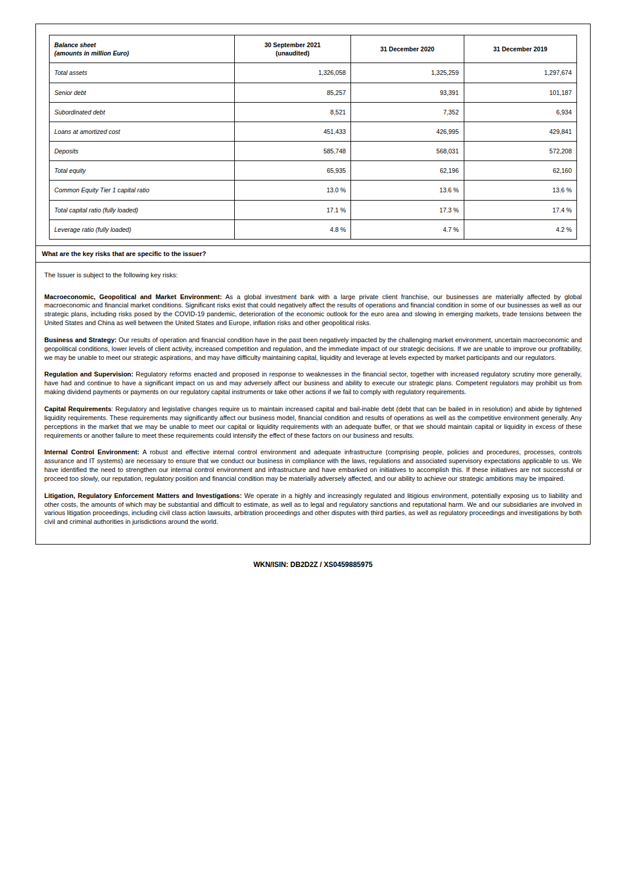| Balance sheet (amounts in million Euro) | 30 September 2021 (unaudited) | 31 December 2020 | 31 December 2019 |
| --- | --- | --- | --- |
| Total assets | 1,326,058 | 1,325,259 | 1,297,674 |
| Senior debt | 85,257 | 93,391 | 101,187 |
| Subordinated debt | 8,521 | 7,352 | 6,934 |
| Loans at amortized cost | 451,433 | 426,995 | 429,841 |
| Deposits | 585,748 | 568,031 | 572,208 |
| Total equity | 65,935 | 62,196 | 62,160 |
| Common Equity Tier 1 capital ratio | 13.0 % | 13.6 % | 13.6 % |
| Total capital ratio (fully loaded) | 17.1 % | 17.3 % | 17.4 % |
| Leverage ratio (fully loaded) | 4.8 % | 4.7 % | 4.2 % |
What are the key risks that are specific to the issuer?
The Issuer is subject to the following key risks:
Macroeconomic, Geopolitical and Market Environment: As a global investment bank with a large private client franchise, our businesses are materially affected by global macroeconomic and financial market conditions. Significant risks exist that could negatively affect the results of operations and financial condition in some of our businesses as well as our strategic plans, including risks posed by the COVID-19 pandemic, deterioration of the economic outlook for the euro area and slowing in emerging markets, trade tensions between the United States and China as well between the United States and Europe, inflation risks and other geopolitical risks.
Business and Strategy: Our results of operation and financial condition have in the past been negatively impacted by the challenging market environment, uncertain macroeconomic and geopolitical conditions, lower levels of client activity, increased competition and regulation, and the immediate impact of our strategic decisions. If we are unable to improve our profitability, we may be unable to meet our strategic aspirations, and may have difficulty maintaining capital, liquidity and leverage at levels expected by market participants and our regulators.
Regulation and Supervision: Regulatory reforms enacted and proposed in response to weaknesses in the financial sector, together with increased regulatory scrutiny more generally, have had and continue to have a significant impact on us and may adversely affect our business and ability to execute our strategic plans. Competent regulators may prohibit us from making dividend payments or payments on our regulatory capital instruments or take other actions if we fail to comply with regulatory requirements.
Capital Requirements: Regulatory and legislative changes require us to maintain increased capital and bail-inable debt (debt that can be bailed in in resolution) and abide by tightened liquidity requirements. These requirements may significantly affect our business model, financial condition and results of operations as well as the competitive environment generally. Any perceptions in the market that we may be unable to meet our capital or liquidity requirements with an adequate buffer, or that we should maintain capital or liquidity in excess of these requirements or another failure to meet these requirements could intensify the effect of these factors on our business and results.
Internal Control Environment: A robust and effective internal control environment and adequate infrastructure (comprising people, policies and procedures, processes, controls assurance and IT systems) are necessary to ensure that we conduct our business in compliance with the laws, regulations and associated supervisory expectations applicable to us. We have identified the need to strengthen our internal control environment and infrastructure and have embarked on initiatives to accomplish this. If these initiatives are not successful or proceed too slowly, our reputation, regulatory position and financial condition may be materially adversely affected, and our ability to achieve our strategic ambitions may be impaired.
Litigation, Regulatory Enforcement Matters and Investigations: We operate in a highly and increasingly regulated and litigious environment, potentially exposing us to liability and other costs, the amounts of which may be substantial and difficult to estimate, as well as to legal and regulatory sanctions and reputational harm. We and our subsidiaries are involved in various litigation proceedings, including civil class action lawsuits, arbitration proceedings and other disputes with third parties, as well as regulatory proceedings and investigations by both civil and criminal authorities in jurisdictions around the world.
WKN/ISIN: DB2D2Z / XS0459885975